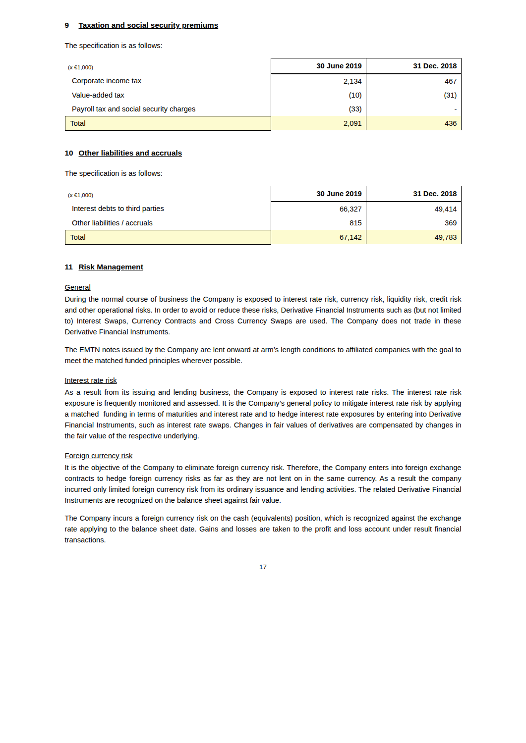9 Taxation and social security premiums
The specification is as follows:
| (x €1,000) | 30 June 2019 | 31 Dec. 2018 |
| --- | --- | --- |
| Corporate income tax | 2,134 | 467 |
| Value-added tax | (10) | (31) |
| Payroll tax and social security charges | (33) | - |
| Total | 2,091 | 436 |
10 Other liabilities and accruals
The specification is as follows:
| (x €1,000) | 30 June 2019 | 31 Dec. 2018 |
| --- | --- | --- |
| Interest debts to third parties | 66,327 | 49,414 |
| Other liabilities / accruals | 815 | 369 |
| Total | 67,142 | 49,783 |
11 Risk Management
General
During the normal course of business the Company is exposed to interest rate risk, currency risk, liquidity risk, credit risk and other operational risks. In order to avoid or reduce these risks, Derivative Financial Instruments such as (but not limited to) Interest Swaps, Currency Contracts and Cross Currency Swaps are used. The Company does not trade in these Derivative Financial Instruments.
The EMTN notes issued by the Company are lent onward at arm’s length conditions to affiliated companies with the goal to meet the matched funded principles wherever possible.
Interest rate risk
As a result from its issuing and lending business, the Company is exposed to interest rate risks. The interest rate risk exposure is frequently monitored and assessed. It is the Company’s general policy to mitigate interest rate risk by applying a matched funding in terms of maturities and interest rate and to hedge interest rate exposures by entering into Derivative Financial Instruments, such as interest rate swaps. Changes in fair values of derivatives are compensated by changes in the fair value of the respective underlying.
Foreign currency risk
It is the objective of the Company to eliminate foreign currency risk. Therefore, the Company enters into foreign exchange contracts to hedge foreign currency risks as far as they are not lent on in the same currency. As a result the company incurred only limited foreign currency risk from its ordinary issuance and lending activities. The related Derivative Financial Instruments are recognized on the balance sheet against fair value.
The Company incurs a foreign currency risk on the cash (equivalents) position, which is recognized against the exchange rate applying to the balance sheet date. Gains and losses are taken to the profit and loss account under result financial transactions.
17